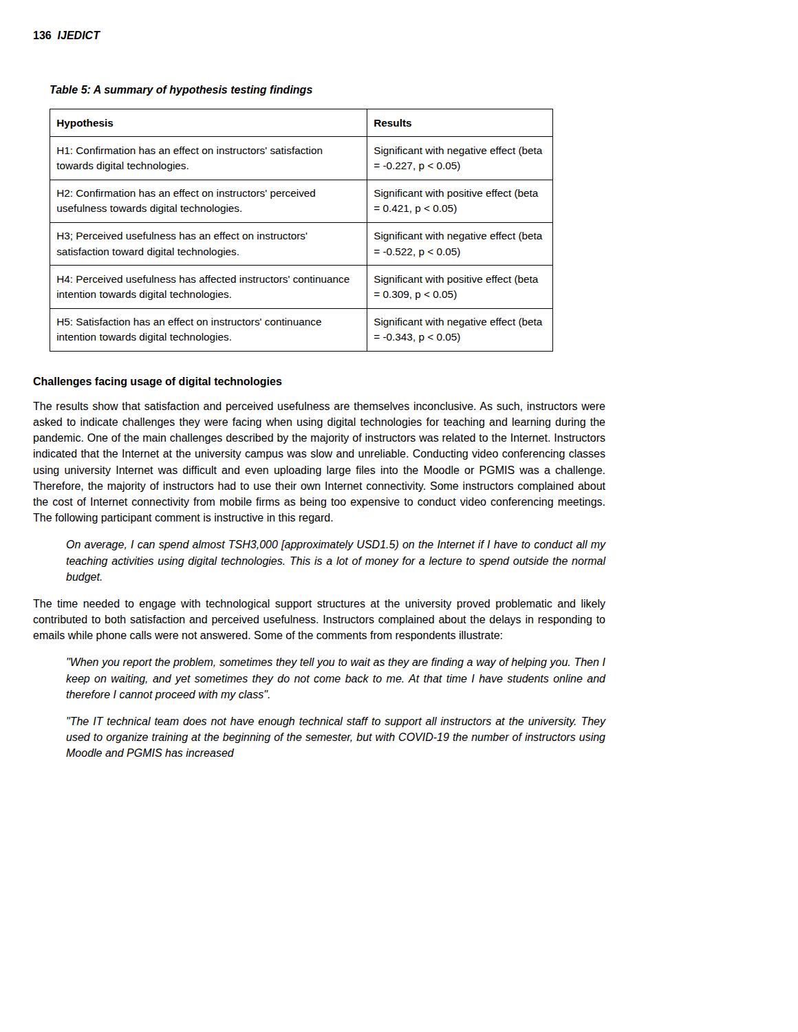136 IJEDICT
Table 5: A summary of hypothesis testing findings
| Hypothesis | Results |
| --- | --- |
| H1: Confirmation has an effect on instructors' satisfaction towards digital technologies. | Significant with negative effect (beta = -0.227, p < 0.05) |
| H2: Confirmation has an effect on instructors' perceived usefulness towards digital technologies. | Significant with positive effect (beta = 0.421, p < 0.05) |
| H3; Perceived usefulness has an effect on instructors' satisfaction toward digital technologies. | Significant with negative effect (beta = -0.522, p < 0.05) |
| H4: Perceived usefulness has affected instructors' continuance intention towards digital technologies. | Significant with positive effect (beta = 0.309, p < 0.05) |
| H5: Satisfaction has an effect on instructors' continuance intention towards digital technologies. | Significant with negative effect (beta = -0.343, p < 0.05) |
Challenges facing usage of digital technologies
The results show that satisfaction and perceived usefulness are themselves inconclusive. As such, instructors were asked to indicate challenges they were facing when using digital technologies for teaching and learning during the pandemic. One of the main challenges described by the majority of instructors was related to the Internet. Instructors indicated that the Internet at the university campus was slow and unreliable. Conducting video conferencing classes using university Internet was difficult and even uploading large files into the Moodle or PGMIS was a challenge. Therefore, the majority of instructors had to use their own Internet connectivity. Some instructors complained about the cost of Internet connectivity from mobile firms as being too expensive to conduct video conferencing meetings. The following participant comment is instructive in this regard.
On average, I can spend almost TSH3,000 [approximately USD1.5) on the Internet if I have to conduct all my teaching activities using digital technologies. This is a lot of money for a lecture to spend outside the normal budget.
The time needed to engage with technological support structures at the university proved problematic and likely contributed to both satisfaction and perceived usefulness. Instructors complained about the delays in responding to emails while phone calls were not answered. Some of the comments from respondents illustrate:
"When you report the problem, sometimes they tell you to wait as they are finding a way of helping you. Then I keep on waiting, and yet sometimes they do not come back to me. At that time I have students online and therefore I cannot proceed with my class".
"The IT technical team does not have enough technical staff to support all instructors at the university. They used to organize training at the beginning of the semester, but with COVID-19 the number of instructors using Moodle and PGMIS has increased